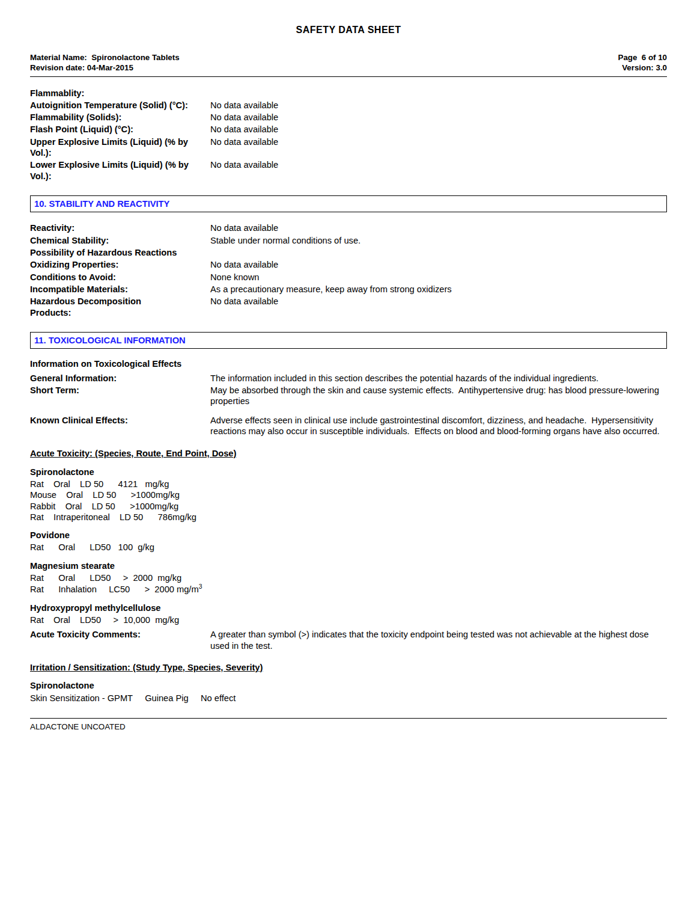SAFETY DATA SHEET
Material Name: Spironolactone Tablets
Revision date: 04-Mar-2015
Page 6 of 10
Version: 3.0
Flammablity:
| Autoignition Temperature (Solid) (°C): | No data available |
| Flammability (Solids): | No data available |
| Flash Point (Liquid) (°C): | No data available |
| Upper Explosive Limits (Liquid) (% by Vol.): | No data available |
| Lower Explosive Limits (Liquid) (% by Vol.): | No data available |
10. STABILITY AND REACTIVITY
| Reactivity: | No data available |
| Chemical Stability: | Stable under normal conditions of use. |
| Possibility of Hazardous Reactions | |
| Oxidizing Properties: | No data available |
| Conditions to Avoid: | None known |
| Incompatible Materials: | As a precautionary measure, keep away from strong oxidizers |
| Hazardous Decomposition Products: | No data available |
11. TOXICOLOGICAL INFORMATION
Information on Toxicological Effects
| General Information: | The information included in this section describes the potential hazards of the individual ingredients. |
| Short Term: | May be absorbed through the skin and cause systemic effects. Antihypertensive drug: has blood pressure-lowering properties |
| Known Clinical Effects: | Adverse effects seen in clinical use include gastrointestinal discomfort, dizziness, and headache. Hypersensitivity reactions may also occur in susceptible individuals. Effects on blood and blood-forming organs have also occurred. |
Acute Toxicity: (Species, Route, End Point, Dose)
Spironolactone
Rat Oral LD 50 4121 mg/kg Mouse Oral LD 50 >1000mg/kg Rabbit Oral LD 50 >1000mg/kg Rat Intraperitoneal LD 50 786mg/kg
Povidone
Rat Oral LD50 100 g/kg
Magnesium stearate
Rat Oral LD50 > 2000 mg/kg Rat Inhalation LC50 > 2000 mg/m3
Hydroxypropyl methylcellulose
Rat Oral LD50 > 10,000 mg/kg
| Acute Toxicity Comments: | A greater than symbol (>) indicates that the toxicity endpoint being tested was not achievable at the highest dose used in the test. |
Irritation / Sensitization: (Study Type, Species, Severity)
Spironolactone
Skin Sensitization - GPMT Guinea Pig No effect
ALDACTONE UNCOATED